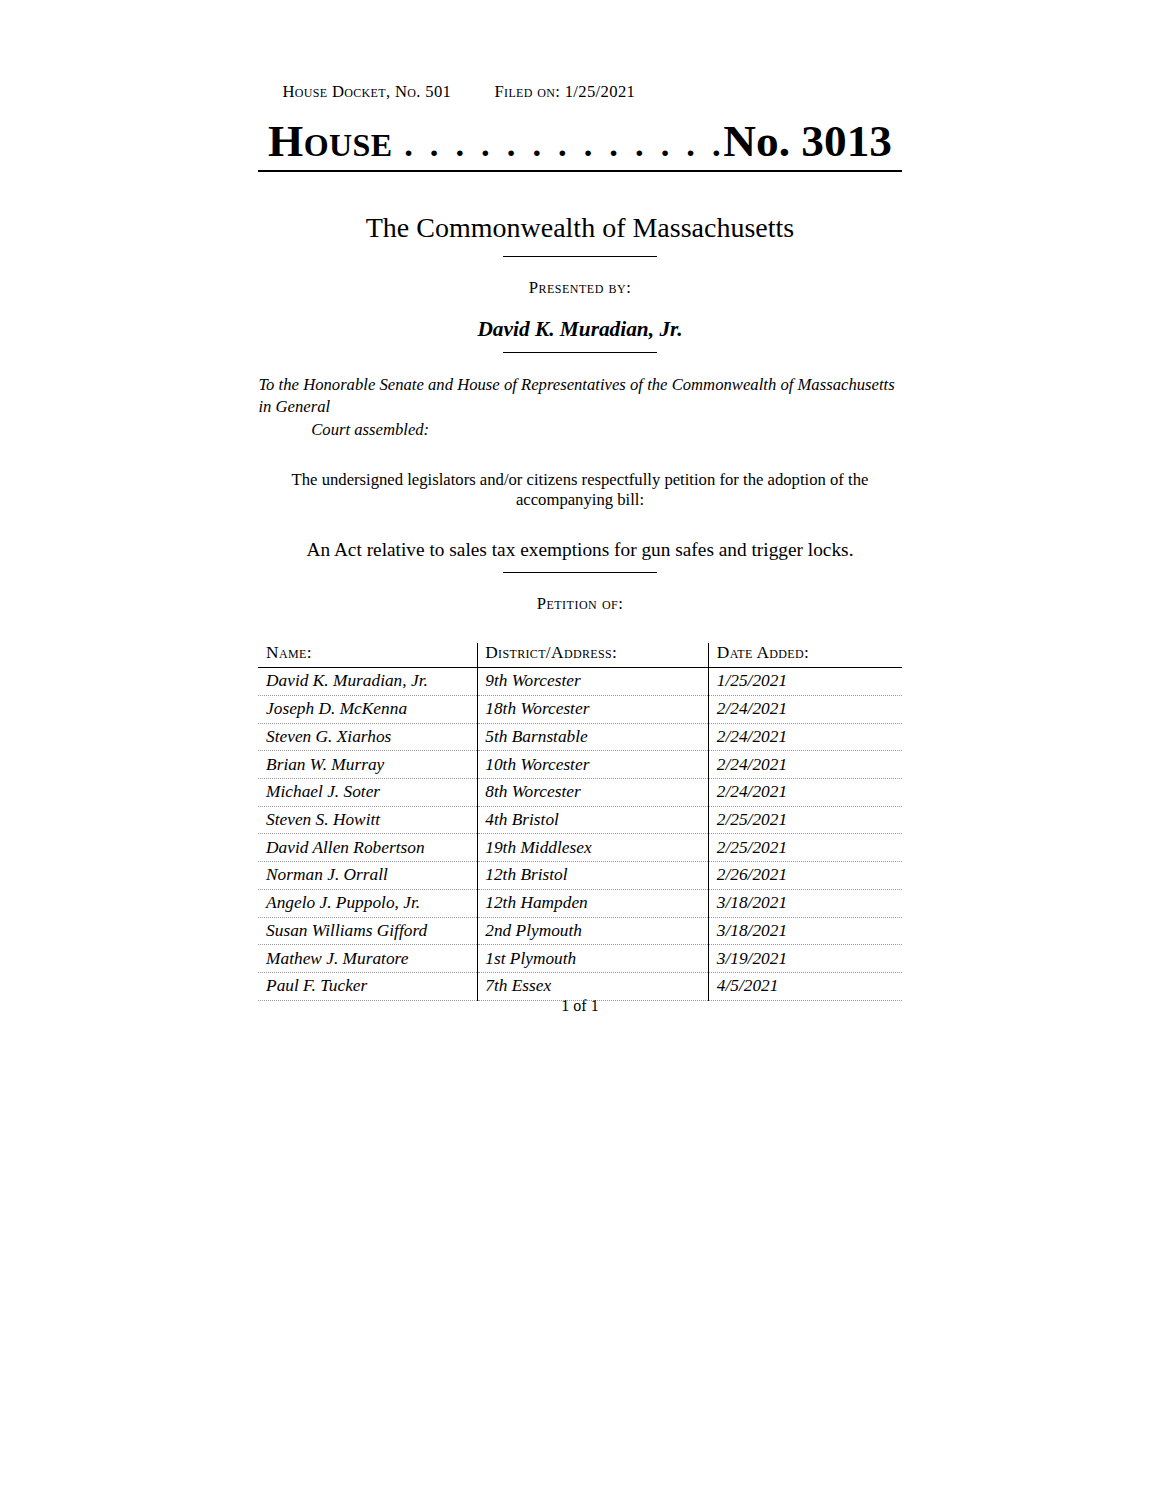House Docket, No. 501 Filed on: 1/25/2021
House . . . . . . . . . . . . . . . . No. 3013
The Commonwealth of Massachusetts
Presented by:
David K. Muradian, Jr.
To the Honorable Senate and House of Representatives of the Commonwealth of Massachusetts in General Court assembled:
The undersigned legislators and/or citizens respectfully petition for the adoption of the accompanying bill:
An Act relative to sales tax exemptions for gun safes and trigger locks.
Petition of:
| Name: | District/Address: | Date Added: |
| --- | --- | --- |
| David K. Muradian, Jr. | 9th Worcester | 1/25/2021 |
| Joseph D. McKenna | 18th Worcester | 2/24/2021 |
| Steven G. Xiarhos | 5th Barnstable | 2/24/2021 |
| Brian W. Murray | 10th Worcester | 2/24/2021 |
| Michael J. Soter | 8th Worcester | 2/24/2021 |
| Steven S. Howitt | 4th Bristol | 2/25/2021 |
| David Allen Robertson | 19th Middlesex | 2/25/2021 |
| Norman J. Orrall | 12th Bristol | 2/26/2021 |
| Angelo J. Puppolo, Jr. | 12th Hampden | 3/18/2021 |
| Susan Williams Gifford | 2nd Plymouth | 3/18/2021 |
| Mathew J. Muratore | 1st Plymouth | 3/19/2021 |
| Paul F. Tucker | 7th Essex | 4/5/2021 |
1 of 1